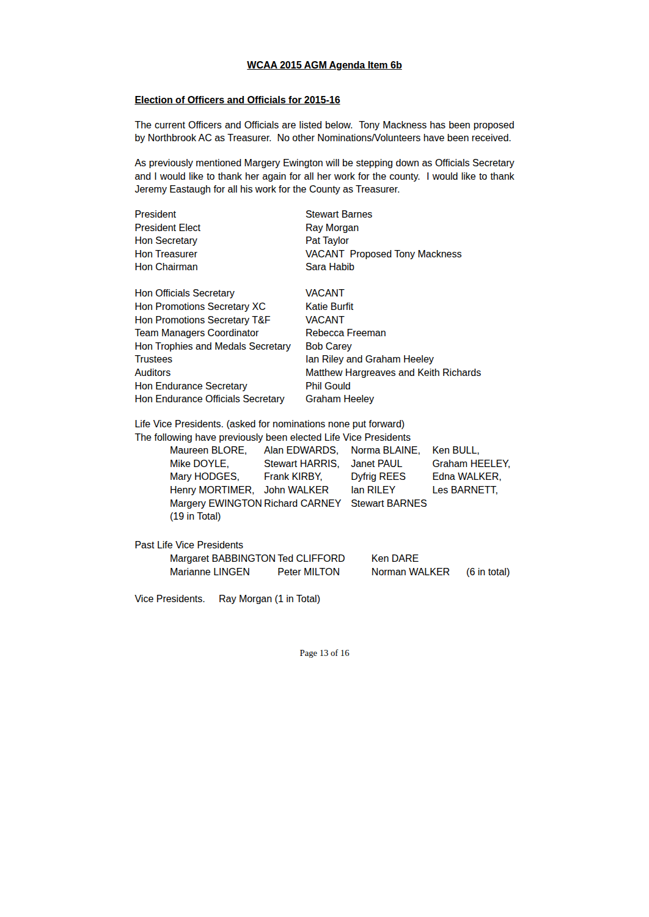WCAA 2015 AGM Agenda Item 6b
Election of Officers and Officials for 2015-16
The current Officers and Officials are listed below. Tony Mackness has been proposed by Northbrook AC as Treasurer. No other Nominations/Volunteers have been received.
As previously mentioned Margery Ewington will be stepping down as Officials Secretary and I would like to thank her again for all her work for the county. I would like to thank Jeremy Eastaugh for all his work for the County as Treasurer.
| President | Stewart Barnes |
| President Elect | Ray Morgan |
| Hon Secretary | Pat Taylor |
| Hon Treasurer | VACANT Proposed Tony Mackness |
| Hon Chairman | Sara Habib |
| Hon Officials Secretary | VACANT |
| Hon Promotions Secretary XC | Katie Burfit |
| Hon Promotions Secretary T&F | VACANT |
| Team Managers Coordinator | Rebecca Freeman |
| Hon Trophies and Medals Secretary | Bob Carey |
| Trustees | Ian Riley and Graham Heeley |
| Auditors | Matthew Hargreaves and Keith Richards |
| Hon Endurance Secretary | Phil Gould |
| Hon Endurance Officials Secretary | Graham Heeley |
Life Vice Presidents. (asked for nominations none put forward)
The following have previously been elected Life Vice Presidents
| Maureen BLORE, | Alan EDWARDS, | Norma BLAINE, | Ken BULL, |
| Mike DOYLE, | Stewart HARRIS, | Janet PAUL | Graham HEELEY, |
| Mary HODGES, | Frank KIRBY, | Dyfrig REES | Edna WALKER, |
| Henry MORTIMER, | John WALKER | Ian RILEY | Les BARNETT, |
| Margery EWINGTON | Richard CARNEY | Stewart BARNES | |
| (19 in Total) | | | |
Past Life Vice Presidents
| Margaret BABBINGTON | Ted CLIFFORD | Ken DARE | |
| Marianne LINGEN | Peter MILTON | Norman WALKER | (6 in total) |
Vice Presidents. Ray Morgan (1 in Total)
Page 13 of 16